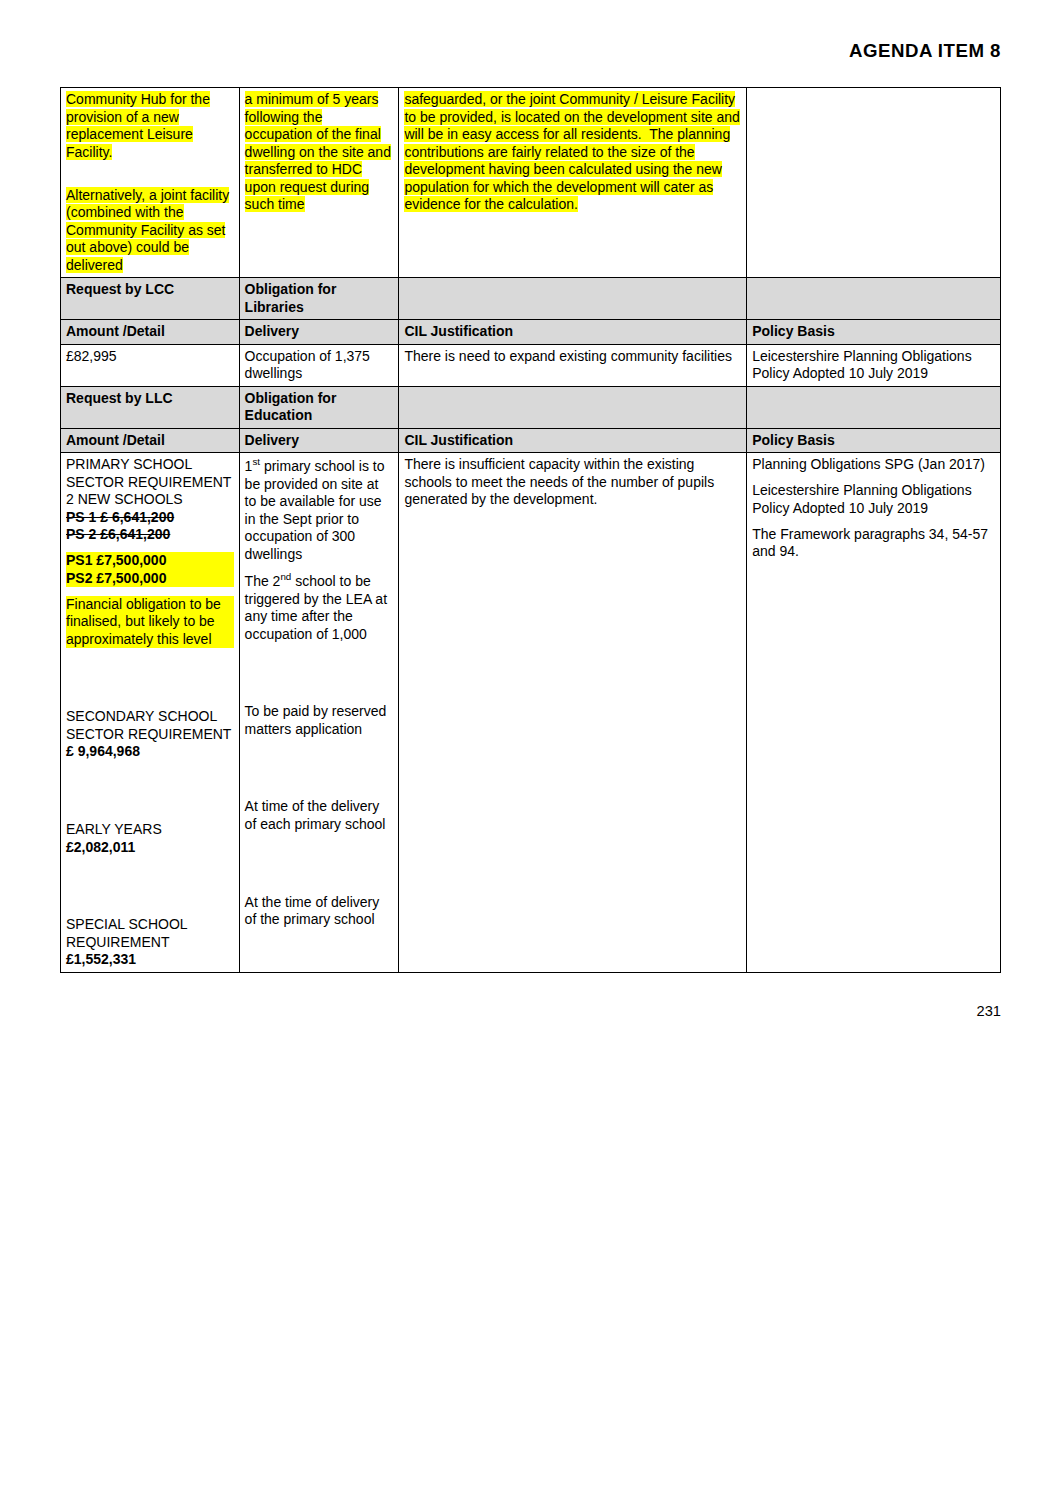AGENDA ITEM 8
| Community Hub for the provision of a new replacement Leisure Facility. Alternatively, a joint facility (combined with the Community Facility as set out above) could be delivered | a minimum of 5 years following the occupation of the final dwelling on the site and transferred to HDC upon request during such time | safeguarded, or the joint Community / Leisure Facility to be provided, is located on the development site and will be in easy access for all residents. The planning contributions are fairly related to the size of the development having been calculated using the new population for which the development will cater as evidence for the calculation. | |
| Request by LCC | Obligation for Libraries | | |
| Amount /Detail | Delivery | CIL Justification | Policy Basis |
| £82,995 | Occupation of 1,375 dwellings | There is need to expand existing community facilities | Leicestershire Planning Obligations Policy Adopted 10 July 2019 |
| Request by LLC | Obligation for Education | | |
| Amount /Detail | Delivery | CIL Justification | Policy Basis |
| PRIMARY SCHOOL SECTOR REQUIREMENT 2 NEW SCHOOLS PS 1 £ 6,641,200 PS 2 £6,641,200 PS1 £7,500,000 PS2 £7,500,000 Financial obligation to be finalised, but likely to be approximately this level SECONDARY SCHOOL SECTOR REQUIREMENT £ 9,964,968 EARLY YEARS £2,082,011 SPECIAL SCHOOL REQUIREMENT £1,552,331 | 1 st primary school is to be provided on site at to be available for use in the Sept prior to occupation of 300 dwellings The 2 nd school to be triggered by the LEA at any time after the occupation of 1,000 To be paid by reserved matters application At time of the delivery of each primary school At the time of delivery of the primary school | There is insufficient capacity within the existing schools to meet the needs of the number of pupils generated by the development. | Planning Obligations SPG (Jan 2017) Leicestershire Planning Obligations Policy Adopted 10 July 2019 The Framework paragraphs 34, 54-57 and 94. |
231